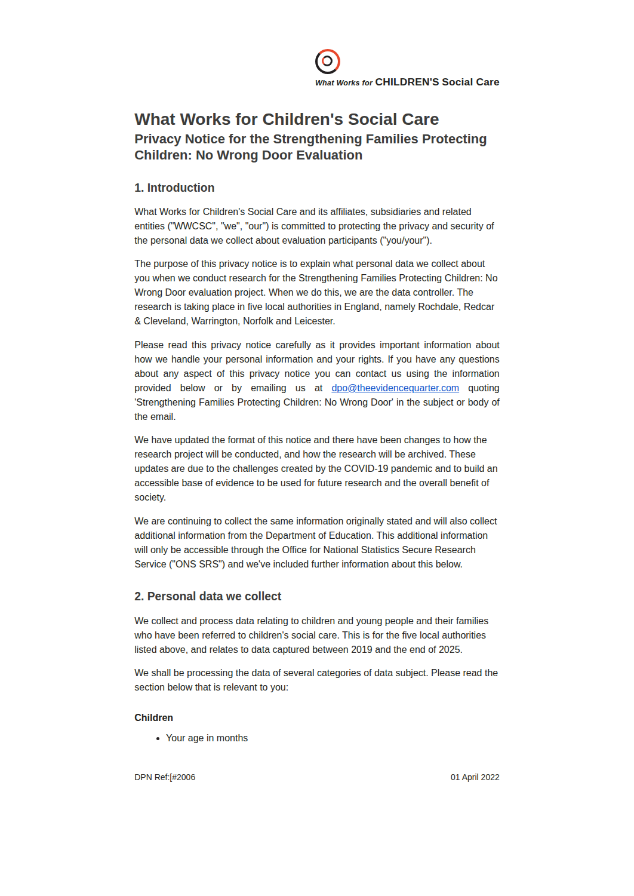What Works for CHILDREN'S Social Care
What Works for Children's Social Care Privacy Notice for the Strengthening Families Protecting Children: No Wrong Door Evaluation
1. Introduction
What Works for Children's Social Care and its affiliates, subsidiaries and related entities ("WWCSC", "we", "our") is committed to protecting the privacy and security of the personal data we collect about evaluation participants ("you/your").
The purpose of this privacy notice is to explain what personal data we collect about you when we conduct research for the Strengthening Families Protecting Children: No Wrong Door evaluation project. When we do this, we are the data controller. The research is taking place in five local authorities in England, namely Rochdale, Redcar & Cleveland, Warrington, Norfolk and Leicester.
Please read this privacy notice carefully as it provides important information about how we handle your personal information and your rights. If you have any questions about any aspect of this privacy notice you can contact us using the information provided below or by emailing us at dpo@theevidencequarter.com quoting 'Strengthening Families Protecting Children: No Wrong Door' in the subject or body of the email.
We have updated the format of this notice and there have been changes to how the research project will be conducted, and how the research will be archived. These updates are due to the challenges created by the COVID-19 pandemic and to build an accessible base of evidence to be used for future research and the overall benefit of society.
We are continuing to collect the same information originally stated and will also collect additional information from the Department of Education. This additional information will only be accessible through the Office for National Statistics Secure Research Service ("ONS SRS") and we've included further information about this below.
2. Personal data we collect
We collect and process data relating to children and young people and their families who have been referred to children's social care. This is for the five local authorities listed above, and relates to data captured between 2019 and the end of 2025.
We shall be processing the data of several categories of data subject. Please read the section below that is relevant to you:
Children
Your age in months
DPN Ref:[#2006 01 April 2022